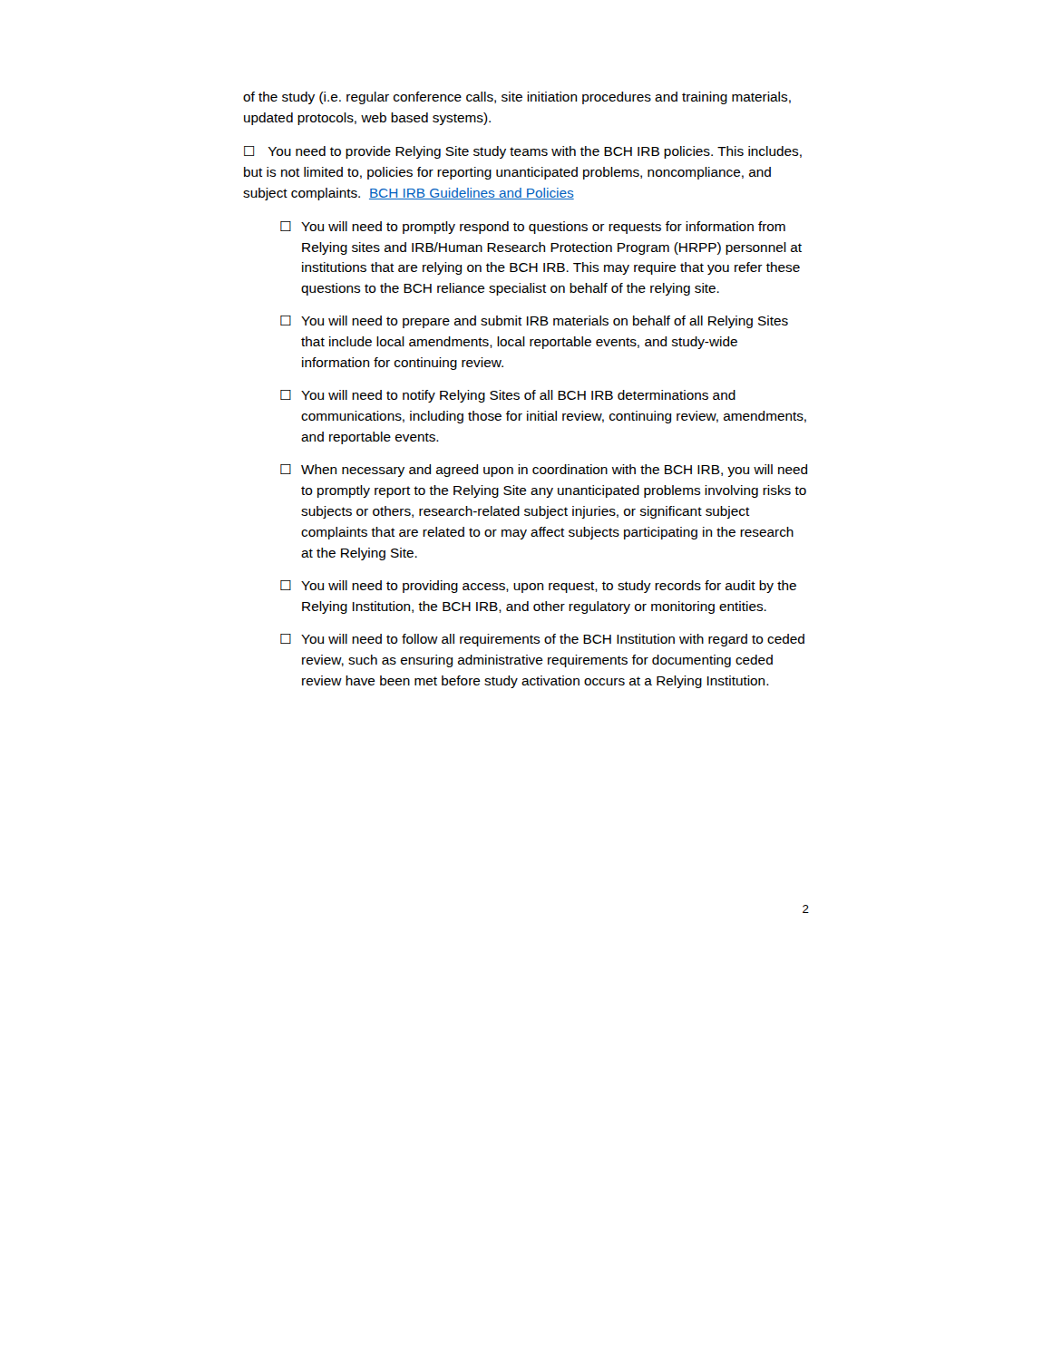of the study (i.e. regular conference calls, site initiation procedures and training materials, updated protocols, web based systems).
☐ You need to provide Relying Site study teams with the BCH IRB policies. This includes, but is not limited to, policies for reporting unanticipated problems, noncompliance, and subject complaints. BCH IRB Guidelines and Policies
☐You will need to promptly respond to questions or requests for information from Relying sites and IRB/Human Research Protection Program (HRPP) personnel at institutions that are relying on the BCH IRB. This may require that you refer these questions to the BCH reliance specialist on behalf of the relying site.
☐You will need to prepare and submit IRB materials on behalf of all Relying Sites that include local amendments, local reportable events, and study-wide information for continuing review.
☐You will need to notify Relying Sites of all BCH IRB determinations and communications, including those for initial review, continuing review, amendments, and reportable events.
☐When necessary and agreed upon in coordination with the BCH IRB, you will need to promptly report to the Relying Site any unanticipated problems involving risks to subjects or others, research-related subject injuries, or significant subject complaints that are related to or may affect subjects participating in the research at the Relying Site.
☐You will need to providing access, upon request, to study records for audit by the Relying Institution, the BCH IRB, and other regulatory or monitoring entities.
☐You will need to follow all requirements of the BCH Institution with regard to ceded review, such as ensuring administrative requirements for documenting ceded review have been met before study activation occurs at a Relying Institution.
2